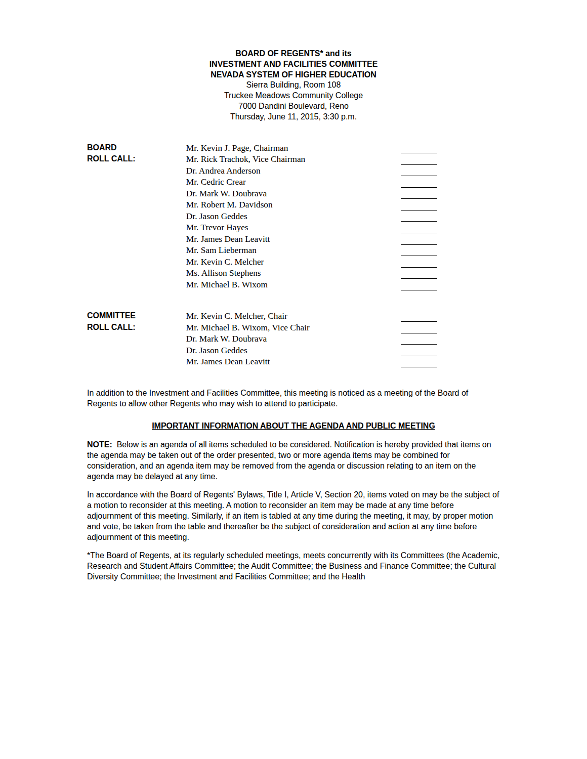BOARD OF REGENTS* and its
INVESTMENT AND FACILITIES COMMITTEE
NEVADA SYSTEM OF HIGHER EDUCATION
Sierra Building, Room 108
Truckee Meadows Community College
7000 Dandini Boulevard, Reno
Thursday, June 11, 2015, 3:30 p.m.
| BOARD | Mr. Kevin J. Page, Chairman | |
| ROLL CALL: | Mr. Rick Trachok, Vice Chairman | |
| | Dr. Andrea Anderson | |
| | Mr. Cedric Crear | |
| | Dr. Mark W. Doubrava | |
| | Mr. Robert M. Davidson | |
| | Dr. Jason Geddes | |
| | Mr. Trevor Hayes | |
| | Mr. James Dean Leavitt | |
| | Mr. Sam Lieberman | |
| | Mr. Kevin C. Melcher | |
| | Ms. Allison Stephens | |
| | Mr. Michael B. Wixom | |
| COMMITTEE | Mr. Kevin C. Melcher, Chair | |
| ROLL CALL: | Mr. Michael B. Wixom, Vice Chair | |
| | Dr. Mark W. Doubrava | |
| | Dr. Jason Geddes | |
| | Mr. James Dean Leavitt | |
In addition to the Investment and Facilities Committee, this meeting is noticed as a meeting of the Board of Regents to allow other Regents who may wish to attend to participate.
IMPORTANT INFORMATION ABOUT THE AGENDA AND PUBLIC MEETING
NOTE: Below is an agenda of all items scheduled to be considered. Notification is hereby provided that items on the agenda may be taken out of the order presented, two or more agenda items may be combined for consideration, and an agenda item may be removed from the agenda or discussion relating to an item on the agenda may be delayed at any time.
In accordance with the Board of Regents' Bylaws, Title I, Article V, Section 20, items voted on may be the subject of a motion to reconsider at this meeting. A motion to reconsider an item may be made at any time before adjournment of this meeting. Similarly, if an item is tabled at any time during the meeting, it may, by proper motion and vote, be taken from the table and thereafter be the subject of consideration and action at any time before adjournment of this meeting.
*The Board of Regents, at its regularly scheduled meetings, meets concurrently with its Committees (the Academic, Research and Student Affairs Committee; the Audit Committee; the Business and Finance Committee; the Cultural Diversity Committee; the Investment and Facilities Committee; and the Health